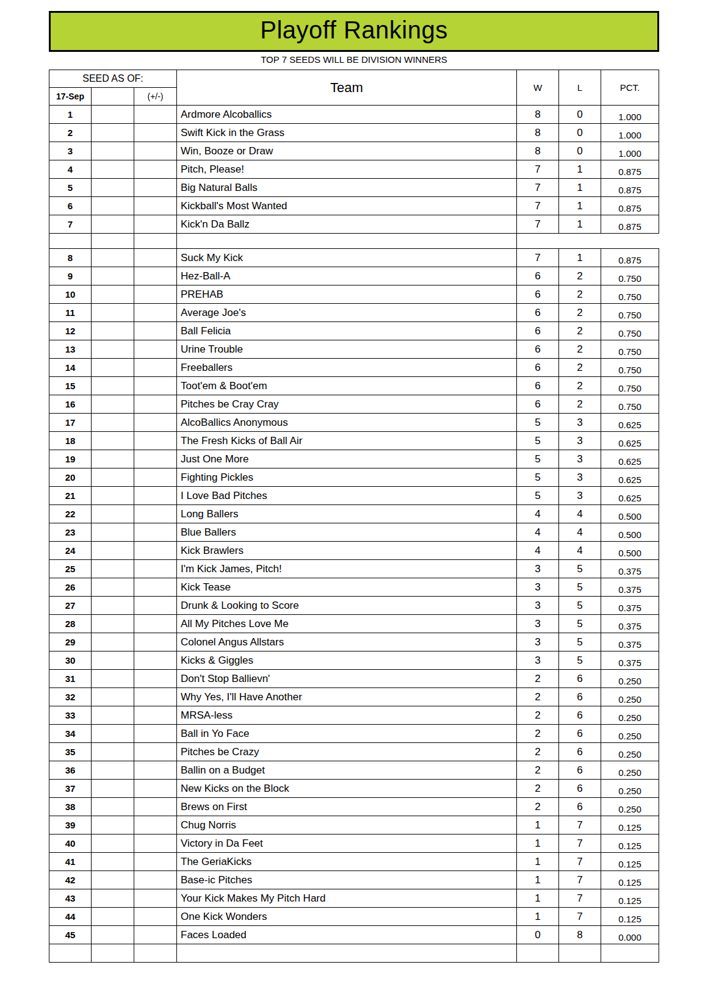Playoff Rankings
TOP 7 SEEDS WILL BE DIVISION WINNERS
| SEED AS OF: | Team | W | L | PCT. |
| --- | --- | --- | --- | --- |
| 17-Sep | | (+/-) |
| 1 | | | Ardmore Alcoballics | 8 | 0 | 1.000 |
| 2 | | | Swift Kick in the Grass | 8 | 0 | 1.000 |
| 3 | | | Win, Booze or Draw | 8 | 0 | 1.000 |
| 4 | | | Pitch, Please! | 7 | 1 | 0.875 |
| 5 | | | Big Natural Balls | 7 | 1 | 0.875 |
| 6 | | | Kickball's Most Wanted | 7 | 1 | 0.875 |
| 7 | | | Kick'n Da Ballz | 7 | 1 | 0.875 |
| 8 | | | Suck My Kick | 7 | 1 | 0.875 |
| 9 | | | Hez-Ball-A | 6 | 2 | 0.750 |
| 10 | | | PREHAB | 6 | 2 | 0.750 |
| 11 | | | Average Joe's | 6 | 2 | 0.750 |
| 12 | | | Ball Felicia | 6 | 2 | 0.750 |
| 13 | | | Urine Trouble | 6 | 2 | 0.750 |
| 14 | | | Freeballers | 6 | 2 | 0.750 |
| 15 | | | Toot'em & Boot'em | 6 | 2 | 0.750 |
| 16 | | | Pitches be Cray Cray | 6 | 2 | 0.750 |
| 17 | | | AlcoBallics Anonymous | 5 | 3 | 0.625 |
| 18 | | | The Fresh Kicks of Ball Air | 5 | 3 | 0.625 |
| 19 | | | Just One More | 5 | 3 | 0.625 |
| 20 | | | Fighting Pickles | 5 | 3 | 0.625 |
| 21 | | | I Love Bad Pitches | 5 | 3 | 0.625 |
| 22 | | | Long Ballers | 4 | 4 | 0.500 |
| 23 | | | Blue Ballers | 4 | 4 | 0.500 |
| 24 | | | Kick Brawlers | 4 | 4 | 0.500 |
| 25 | | | I'm Kick James, Pitch! | 3 | 5 | 0.375 |
| 26 | | | Kick Tease | 3 | 5 | 0.375 |
| 27 | | | Drunk & Looking to Score | 3 | 5 | 0.375 |
| 28 | | | All My Pitches Love Me | 3 | 5 | 0.375 |
| 29 | | | Colonel Angus Allstars | 3 | 5 | 0.375 |
| 30 | | | Kicks & Giggles | 3 | 5 | 0.375 |
| 31 | | | Don't Stop Ballievn' | 2 | 6 | 0.250 |
| 32 | | | Why Yes, I'll Have Another | 2 | 6 | 0.250 |
| 33 | | | MRSA-less | 2 | 6 | 0.250 |
| 34 | | | Ball in Yo Face | 2 | 6 | 0.250 |
| 35 | | | Pitches be Crazy | 2 | 6 | 0.250 |
| 36 | | | Ballin on a Budget | 2 | 6 | 0.250 |
| 37 | | | New Kicks on the Block | 2 | 6 | 0.250 |
| 38 | | | Brews on First | 2 | 6 | 0.250 |
| 39 | | | Chug Norris | 1 | 7 | 0.125 |
| 40 | | | Victory in Da Feet | 1 | 7 | 0.125 |
| 41 | | | The GeriaKicks | 1 | 7 | 0.125 |
| 42 | | | Base-ic Pitches | 1 | 7 | 0.125 |
| 43 | | | Your Kick Makes My Pitch Hard | 1 | 7 | 0.125 |
| 44 | | | One Kick Wonders | 1 | 7 | 0.125 |
| 45 | | | Faces Loaded | 0 | 8 | 0.000 |